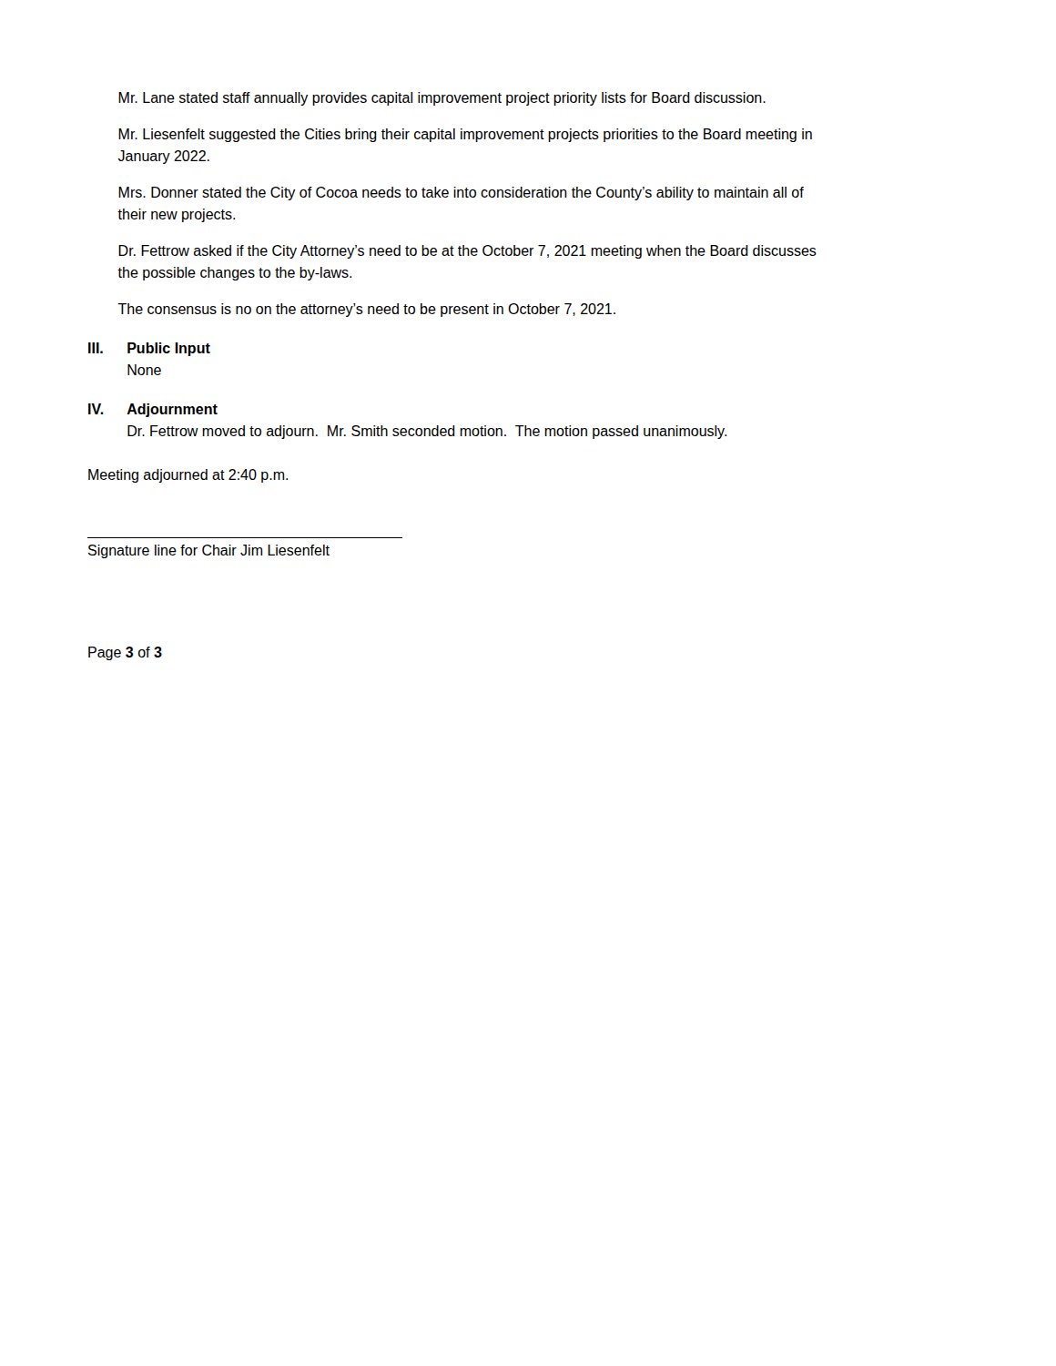Mr. Lane stated staff annually provides capital improvement project priority lists for Board discussion.
Mr. Liesenfelt suggested the Cities bring their capital improvement projects priorities to the Board meeting in January 2022.
Mrs. Donner stated the City of Cocoa needs to take into consideration the County’s ability to maintain all of their new projects.
Dr. Fettrow asked if the City Attorney’s need to be at the October 7, 2021 meeting when the Board discusses the possible changes to the by-laws.
The consensus is no on the attorney’s need to be present in October 7, 2021.
III. Public Input
None
IV. Adjournment
Dr. Fettrow moved to adjourn. Mr. Smith seconded motion. The motion passed unanimously.
Meeting adjourned at 2:40 p.m.
Signature line for Chair Jim Liesenfelt
Page 3 of 3